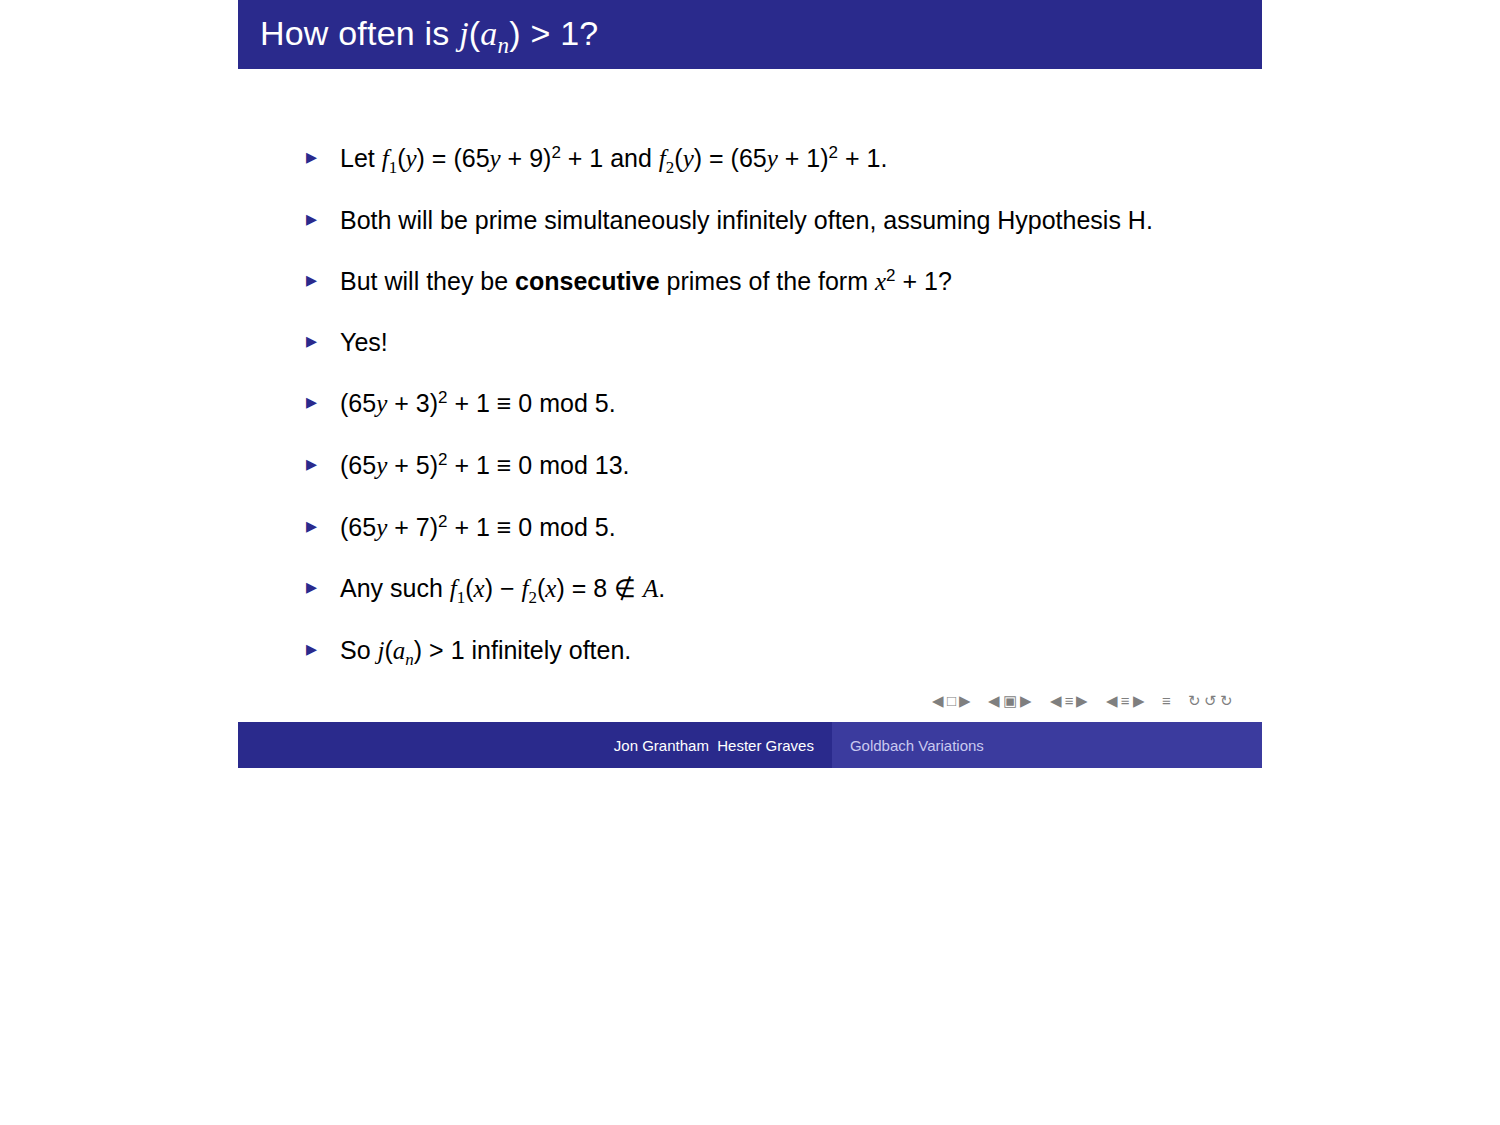How often is j(an) > 1?
Let f1(y) = (65y + 9)2 + 1 and f2(y) = (65y + 1)2 + 1.
Both will be prime simultaneously infinitely often, assuming Hypothesis H.
But will they be consecutive primes of the form x2 + 1?
Yes!
(65y + 3)2 + 1 ≡ 0 mod 5.
(65y + 5)2 + 1 ≡ 0 mod 13.
(65y + 7)2 + 1 ≡ 0 mod 5.
Any such f1(x) − f2(x) = 8 ∉ A.
So j(an) > 1 infinitely often.
◀□▶ ◀▣▶ ◀≡▶ ◀≡▶ ≡ ↻↺↻
Jon Grantham Hester Graves
Goldbach Variations